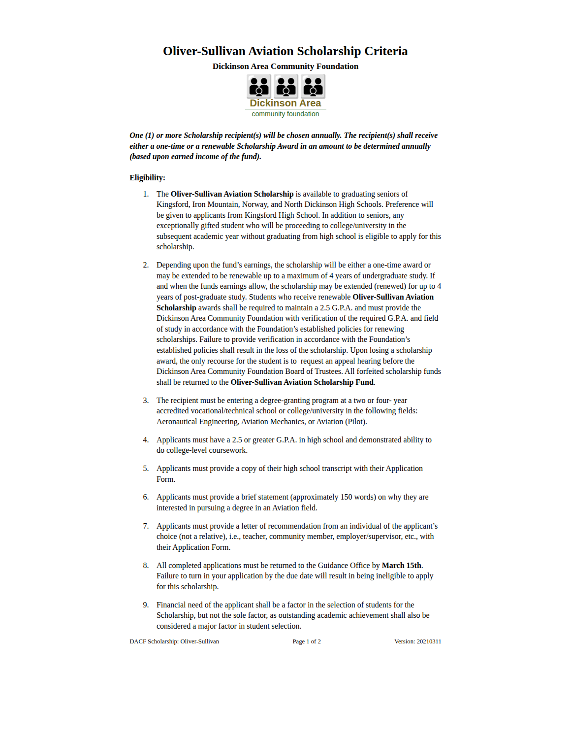Oliver-Sullivan Aviation Scholarship Criteria
Dickinson Area Community Foundation
👪👪👪
Dickinson Area
community foundation
One (1) or more Scholarship recipient(s) will be chosen annually. The recipient(s) shall receive either a one-time or a renewable Scholarship Award in an amount to be determined annually (based upon earned income of the fund).
Eligibility:
The Oliver-Sullivan Aviation Scholarship is available to graduating seniors of Kingsford, Iron Mountain, Norway, and North Dickinson High Schools. Preference will be given to applicants from Kingsford High School. In addition to seniors, any exceptionally gifted student who will be proceeding to college/university in the subsequent academic year without graduating from high school is eligible to apply for this scholarship.
Depending upon the fund’s earnings, the scholarship will be either a one-time award or may be extended to be renewable up to a maximum of 4 years of undergraduate study. If and when the funds earnings allow, the scholarship may be extended (renewed) for up to 4 years of post-graduate study. Students who receive renewable Oliver-Sullivan Aviation Scholarship awards shall be required to maintain a 2.5 G.P.A. and must provide the Dickinson Area Community Foundation with verification of the required G.P.A. and field of study in accordance with the Foundation’s established policies for renewing scholarships. Failure to provide verification in accordance with the Foundation’s established policies shall result in the loss of the scholarship. Upon losing a scholarship award, the only recourse for the student is to request an appeal hearing before the Dickinson Area Community Foundation Board of Trustees. All forfeited scholarship funds shall be returned to the Oliver-Sullivan Aviation Scholarship Fund.
The recipient must be entering a degree-granting program at a two or four- year accredited vocational/technical school or college/university in the following fields: Aeronautical Engineering, Aviation Mechanics, or Aviation (Pilot).
Applicants must have a 2.5 or greater G.P.A. in high school and demonstrated ability to do college-level coursework.
Applicants must provide a copy of their high school transcript with their Application Form.
Applicants must provide a brief statement (approximately 150 words) on why they are interested in pursuing a degree in an Aviation field.
Applicants must provide a letter of recommendation from an individual of the applicant’s choice (not a relative), i.e., teacher, community member, employer/supervisor, etc., with their Application Form.
All completed applications must be returned to the Guidance Office by March 15th. Failure to turn in your application by the due date will result in being ineligible to apply for this scholarship.
Financial need of the applicant shall be a factor in the selection of students for the Scholarship, but not the sole factor, as outstanding academic achievement shall also be considered a major factor in student selection.
DACF Scholarship: Oliver-Sullivan Page 1 of 2 Version: 20210311